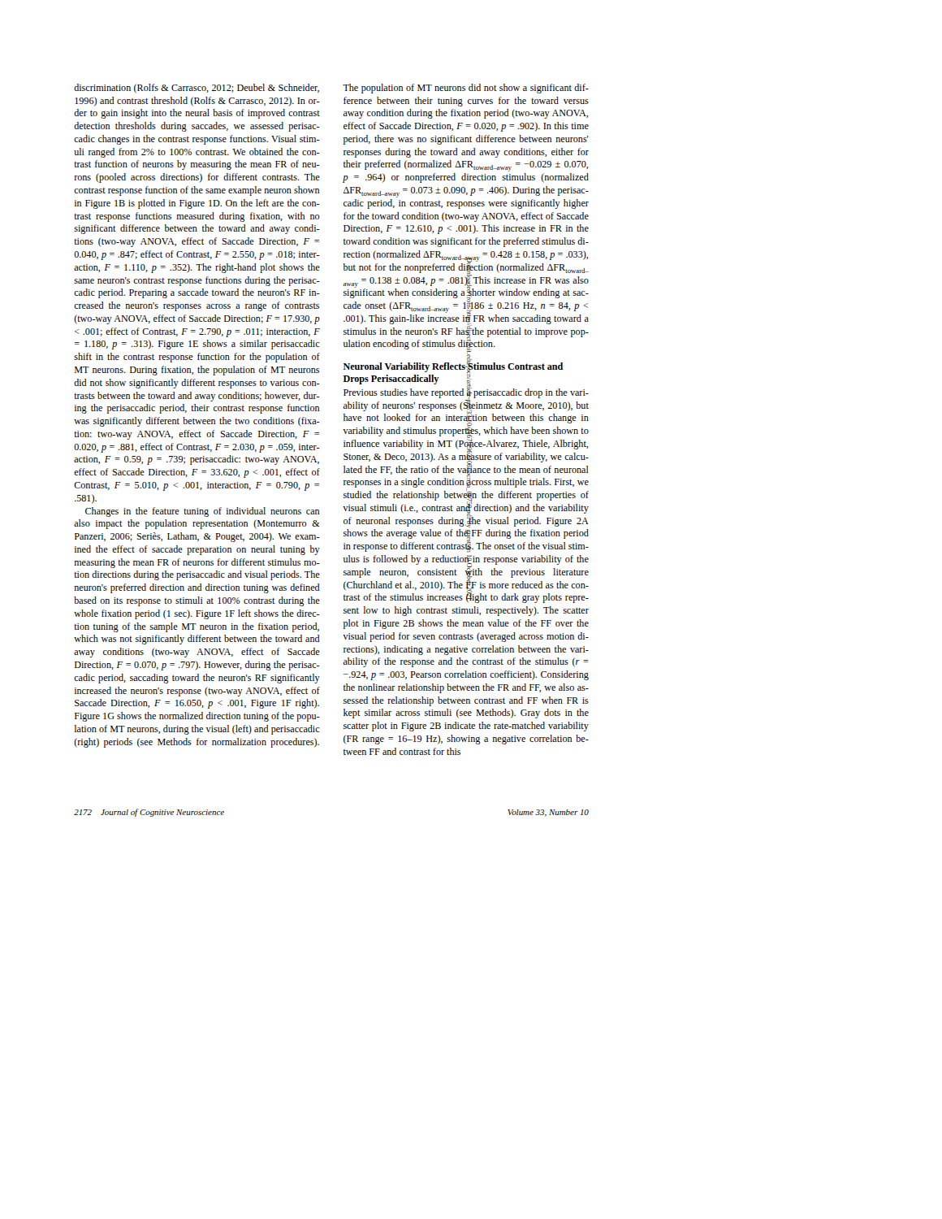Downloaded from http://direct.mit.edu/jocn/article-pdf/33/10/2167/1962106/jocn_a_01750.pdf by guest on 10 October 2021
discrimination (Rolfs & Carrasco, 2012; Deubel & Schneider, 1996) and contrast threshold (Rolfs & Carrasco, 2012). In order to gain insight into the neural basis of improved contrast detection thresholds during saccades, we assessed perisaccadic changes in the contrast response functions. Visual stimuli ranged from 2% to 100% contrast. We obtained the contrast function of neurons by measuring the mean FR of neurons (pooled across directions) for different contrasts. The contrast response function of the same example neuron shown in Figure 1B is plotted in Figure 1D. On the left are the contrast response functions measured during fixation, with no significant difference between the toward and away conditions (two-way ANOVA, effect of Saccade Direction, F = 0.040, p = .847; effect of Contrast, F = 2.550, p = .018; interaction, F = 1.110, p = .352). The right-hand plot shows the same neuron's contrast response functions during the perisaccadic period. Preparing a saccade toward the neuron's RF increased the neuron's responses across a range of contrasts (two-way ANOVA, effect of Saccade Direction; F = 17.930, p < .001; effect of Contrast, F = 2.790, p = .011; interaction, F = 1.180, p = .313). Figure 1E shows a similar perisaccadic shift in the contrast response function for the population of MT neurons. During fixation, the population of MT neurons did not show significantly different responses to various contrasts between the toward and away conditions; however, during the perisaccadic period, their contrast response function was significantly different between the two conditions (fixation: two-way ANOVA, effect of Saccade Direction, F = 0.020, p = .881, effect of Contrast, F = 2.030, p = .059, interaction, F = 0.59, p = .739; perisaccadic: two-way ANOVA, effect of Saccade Direction, F = 33.620, p < .001, effect of Contrast, F = 5.010, p < .001, interaction, F = 0.790, p = .581).
Changes in the feature tuning of individual neurons can also impact the population representation (Montemurro & Panzeri, 2006; Seriès, Latham, & Pouget, 2004). We examined the effect of saccade preparation on neural tuning by measuring the mean FR of neurons for different stimulus motion directions during the perisaccadic and visual periods. The neuron's preferred direction and direction tuning was defined based on its response to stimuli at 100% contrast during the whole fixation period (1 sec). Figure 1F left shows the direction tuning of the sample MT neuron in the fixation period, which was not significantly different between the toward and away conditions (two-way ANOVA, effect of Saccade Direction, F = 0.070, p = .797). However, during the perisaccadic period, saccading toward the neuron's RF significantly increased the neuron's response (two-way ANOVA, effect of Saccade Direction, F = 16.050, p < .001, Figure 1F right). Figure 1G shows the normalized direction tuning of the population of MT neurons, during the visual (left) and perisaccadic (right) periods (see Methods for normalization procedures). The population of MT neurons did not show a significant difference between their tuning curves for the toward versus away condition during the fixation period (two-way ANOVA, effect of Saccade Direction, F = 0.020, p = .902). In this time period, there was no significant difference between neurons' responses during the toward and away conditions, either for their preferred (normalized ΔFRtoward–away = −0.029 ± 0.070, p = .964) or nonpreferred direction stimulus (normalized ΔFRtoward–away = 0.073 ± 0.090, p = .406). During the perisaccadic period, in contrast, responses were significantly higher for the toward condition (two-way ANOVA, effect of Saccade Direction, F = 12.610, p < .001). This increase in FR in the toward condition was significant for the preferred stimulus direction (normalized ΔFRtoward–away = 0.428 ± 0.158, p = .033), but not for the nonpreferred direction (normalized ΔFRtoward–away = 0.138 ± 0.084, p = .081). This increase in FR was also significant when considering a shorter window ending at saccade onset (ΔFRtoward–away = 1.186 ± 0.216 Hz, n = 84, p < .001). This gain-like increase in FR when saccading toward a stimulus in the neuron's RF has the potential to improve population encoding of stimulus direction.
Neuronal Variability Reflects Stimulus Contrast and Drops Perisaccadically
Previous studies have reported a perisaccadic drop in the variability of neurons' responses (Steinmetz & Moore, 2010), but have not looked for an interaction between this change in variability and stimulus properties, which have been shown to influence variability in MT (Ponce-Alvarez, Thiele, Albright, Stoner, & Deco, 2013). As a measure of variability, we calculated the FF, the ratio of the variance to the mean of neuronal responses in a single condition across multiple trials. First, we studied the relationship between the different properties of visual stimuli (i.e., contrast and direction) and the variability of neuronal responses during the visual period. Figure 2A shows the average value of the FF during the fixation period in response to different contrasts. The onset of the visual stimulus is followed by a reduction in response variability of the sample neuron, consistent with the previous literature (Churchland et al., 2010). The FF is more reduced as the contrast of the stimulus increases (light to dark gray plots represent low to high contrast stimuli, respectively). The scatter plot in Figure 2B shows the mean value of the FF over the visual period for seven contrasts (averaged across motion directions), indicating a negative correlation between the variability of the response and the contrast of the stimulus (r = −.924, p = .003, Pearson correlation coefficient). Considering the nonlinear relationship between the FR and FF, we also assessed the relationship between contrast and FF when FR is kept similar across stimuli (see Methods). Gray dots in the scatter plot in Figure 2B indicate the rate-matched variability (FR range = 16–19 Hz), showing a negative correlation between FF and contrast for this
2172 Journal of Cognitive Neuroscience
Volume 33, Number 10